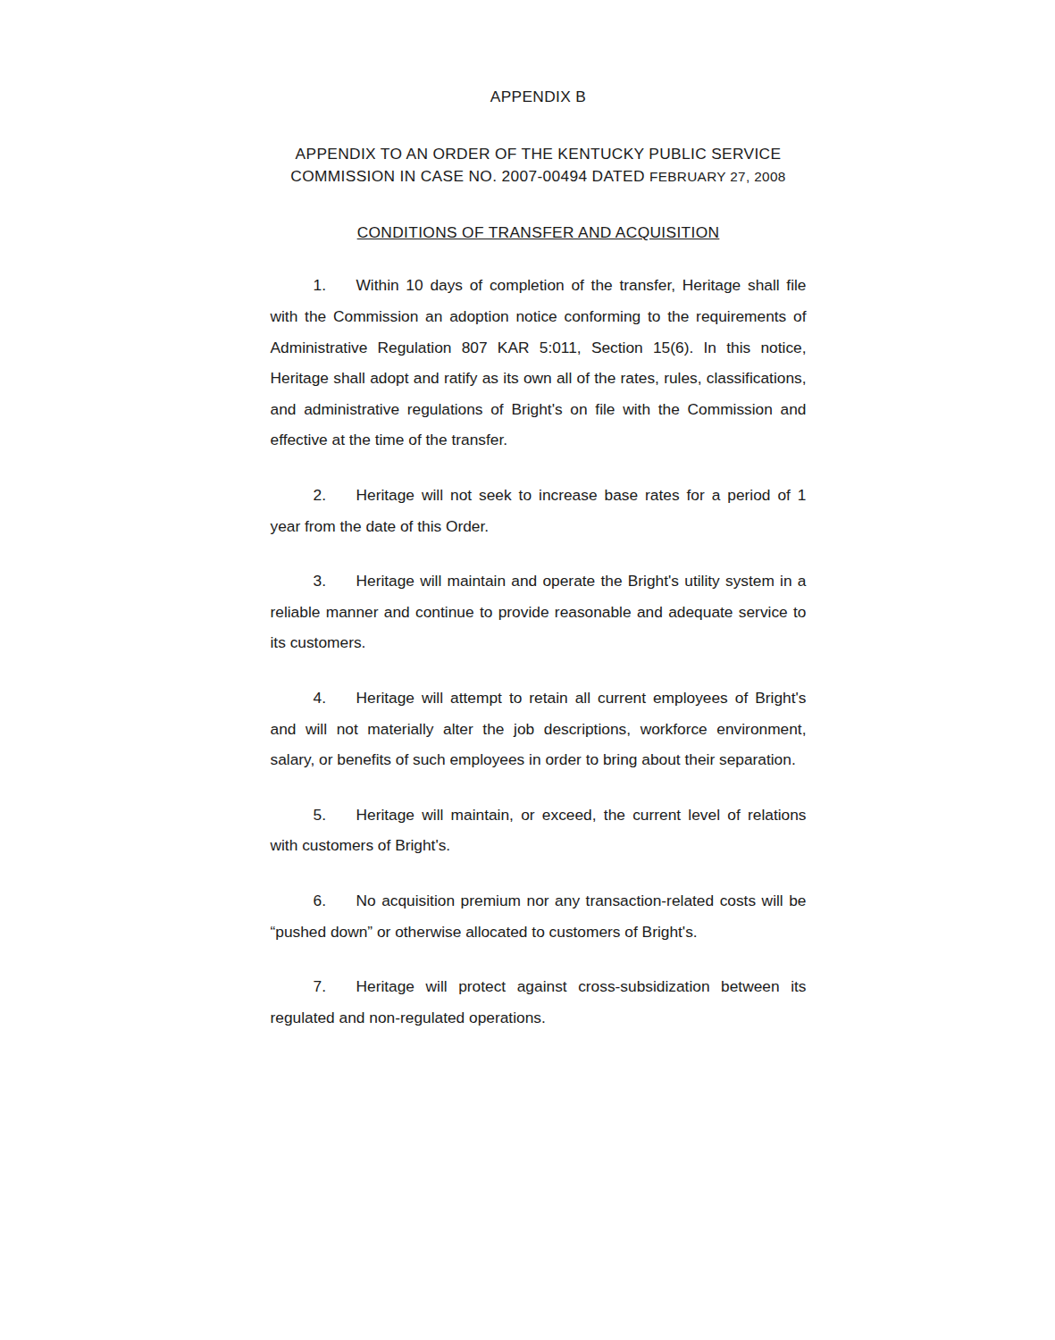APPENDIX B
APPENDIX TO AN ORDER OF THE KENTUCKY PUBLIC SERVICE
COMMISSION IN CASE NO. 2007-00494 DATED FEBRUARY 27, 2008
CONDITIONS OF TRANSFER AND ACQUISITION
Within 10 days of completion of the transfer, Heritage shall file with the Commission an adoption notice conforming to the requirements of Administrative Regulation 807 KAR 5:011, Section 15(6). In this notice, Heritage shall adopt and ratify as its own all of the rates, rules, classifications, and administrative regulations of Bright's on file with the Commission and effective at the time of the transfer.
Heritage will not seek to increase base rates for a period of 1 year from the date of this Order.
Heritage will maintain and operate the Bright's utility system in a reliable manner and continue to provide reasonable and adequate service to its customers.
Heritage will attempt to retain all current employees of Bright's and will not materially alter the job descriptions, workforce environment, salary, or benefits of such employees in order to bring about their separation.
Heritage will maintain, or exceed, the current level of relations with customers of Bright's.
No acquisition premium nor any transaction-related costs will be “pushed down” or otherwise allocated to customers of Bright's.
Heritage will protect against cross-subsidization between its regulated and non-regulated operations.